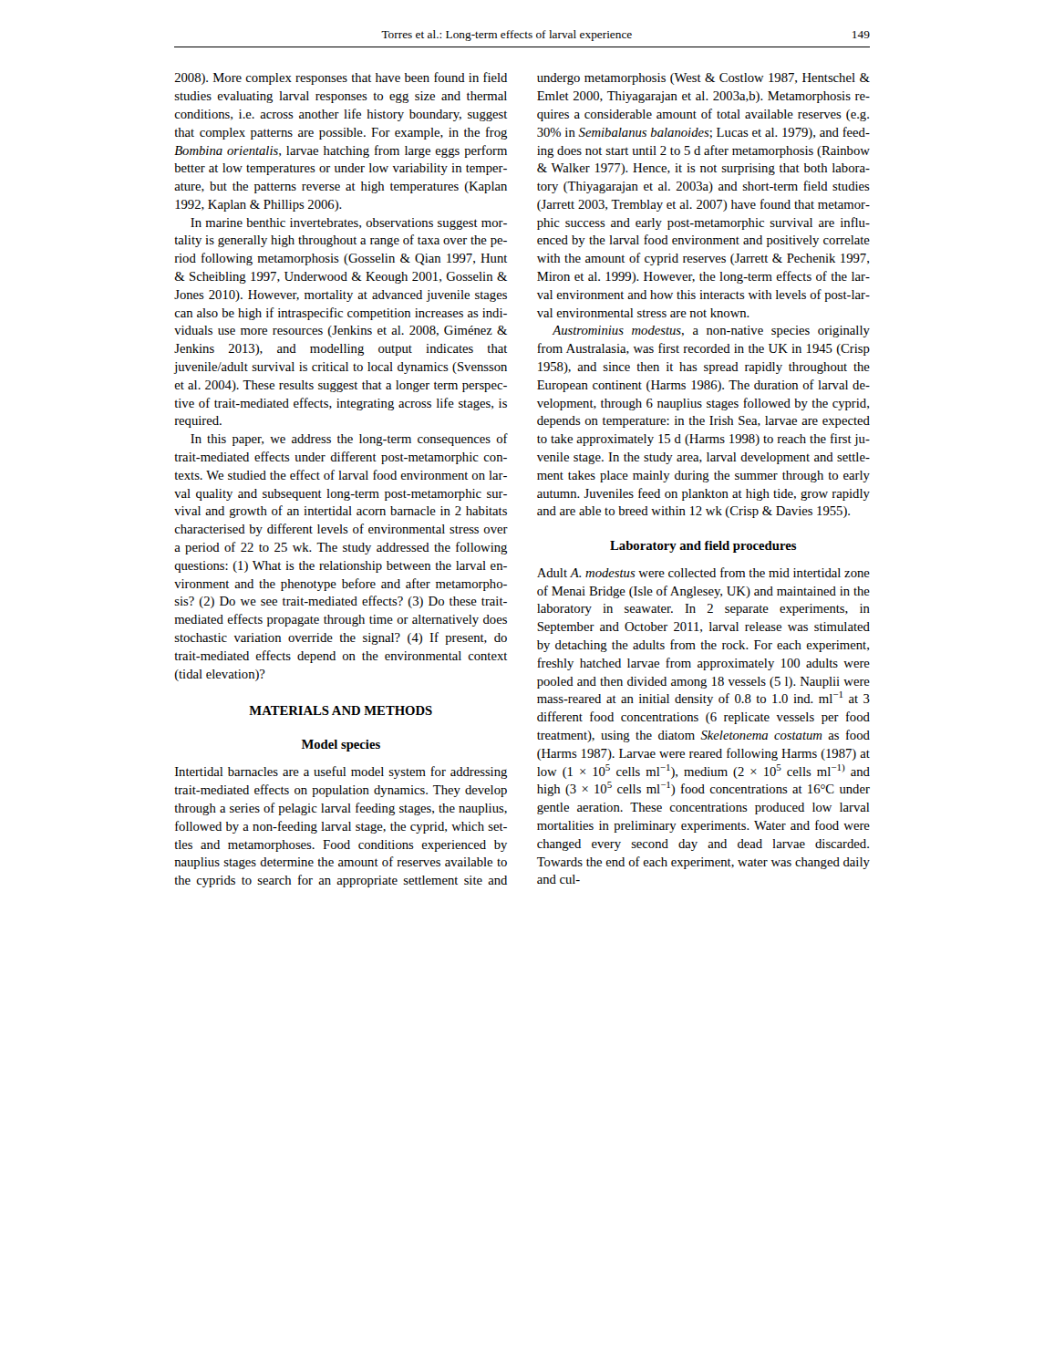Torres et al.: Long-term effects of larval experience 149
2008). More complex responses that have been found in field studies evaluating larval responses to egg size and thermal conditions, i.e. across another life history boundary, suggest that complex patterns are possible. For example, in the frog Bombina orientalis, larvae hatching from large eggs perform better at low temperatures or under low variability in temperature, but the patterns reverse at high temperatures (Kaplan 1992, Kaplan & Phillips 2006).
In marine benthic invertebrates, observations suggest mortality is generally high throughout a range of taxa over the period following metamorphosis (Gosselin & Qian 1997, Hunt & Scheibling 1997, Underwood & Keough 2001, Gosselin & Jones 2010). However, mortality at advanced juvenile stages can also be high if intraspecific competition increases as individuals use more resources (Jenkins et al. 2008, Giménez & Jenkins 2013), and modelling output indicates that juvenile/adult survival is critical to local dynamics (Svensson et al. 2004). These results suggest that a longer term perspective of trait-mediated effects, integrating across life stages, is required.
In this paper, we address the long-term consequences of trait-mediated effects under different post-metamorphic contexts. We studied the effect of larval food environment on larval quality and subsequent long-term post-metamorphic survival and growth of an intertidal acorn barnacle in 2 habitats characterised by different levels of environmental stress over a period of 22 to 25 wk. The study addressed the following questions: (1) What is the relationship between the larval environment and the phenotype before and after metamorphosis? (2) Do we see trait-mediated effects? (3) Do these trait-mediated effects propagate through time or alternatively does stochastic variation override the signal? (4) If present, do trait-mediated effects depend on the environmental context (tidal elevation)?
Materials and methods
Model species
Intertidal barnacles are a useful model system for addressing trait-mediated effects on population dynamics. They develop through a series of pelagic larval feeding stages, the nauplius, followed by a non-feeding larval stage, the cyprid, which settles and metamorphoses. Food conditions experienced by nauplius stages determine the amount of reserves available to the cyprids to search for an appropriate settlement site and undergo metamorphosis (West & Costlow 1987, Hentschel & Emlet 2000, Thiyagarajan et al. 2003a,b). Metamorphosis requires a considerable amount of total available reserves (e.g. 30% in Semibalanus balanoides; Lucas et al. 1979), and feeding does not start until 2 to 5 d after metamorphosis (Rainbow & Walker 1977). Hence, it is not surprising that both laboratory (Thiyagarajan et al. 2003a) and short-term field studies (Jarrett 2003, Tremblay et al. 2007) have found that metamorphic success and early post-metamorphic survival are influenced by the larval food environment and positively correlate with the amount of cyprid reserves (Jarrett & Pechenik 1997, Miron et al. 1999). However, the long-term effects of the larval environment and how this interacts with levels of post-larval environmental stress are not known.
Austrominius modestus, a non-native species originally from Australasia, was first recorded in the UK in 1945 (Crisp 1958), and since then it has spread rapidly throughout the European continent (Harms 1986). The duration of larval development, through 6 nauplius stages followed by the cyprid, depends on temperature: in the Irish Sea, larvae are expected to take approximately 15 d (Harms 1998) to reach the first juvenile stage. In the study area, larval development and settlement takes place mainly during the summer through to early autumn. Juveniles feed on plankton at high tide, grow rapidly and are able to breed within 12 wk (Crisp & Davies 1955).
Laboratory and field procedures
Adult A. modestus were collected from the mid intertidal zone of Menai Bridge (Isle of Anglesey, UK) and maintained in the laboratory in seawater. In 2 separate experiments, in September and October 2011, larval release was stimulated by detaching the adults from the rock. For each experiment, freshly hatched larvae from approximately 100 adults were pooled and then divided among 18 vessels (5 l). Nauplii were mass-reared at an initial density of 0.8 to 1.0 ind. ml−1 at 3 different food concentrations (6 replicate vessels per food treatment), using the diatom Skeletonema costatum as food (Harms 1987). Larvae were reared following Harms (1987) at low (1 × 105 cells ml−1), medium (2 × 105 cells ml−1) and high (3 × 105 cells ml−1) food concentrations at 16°C under gentle aeration. These concentrations produced low larval mortalities in preliminary experiments. Water and food were changed every second day and dead larvae discarded. Towards the end of each experiment, water was changed daily and cul-